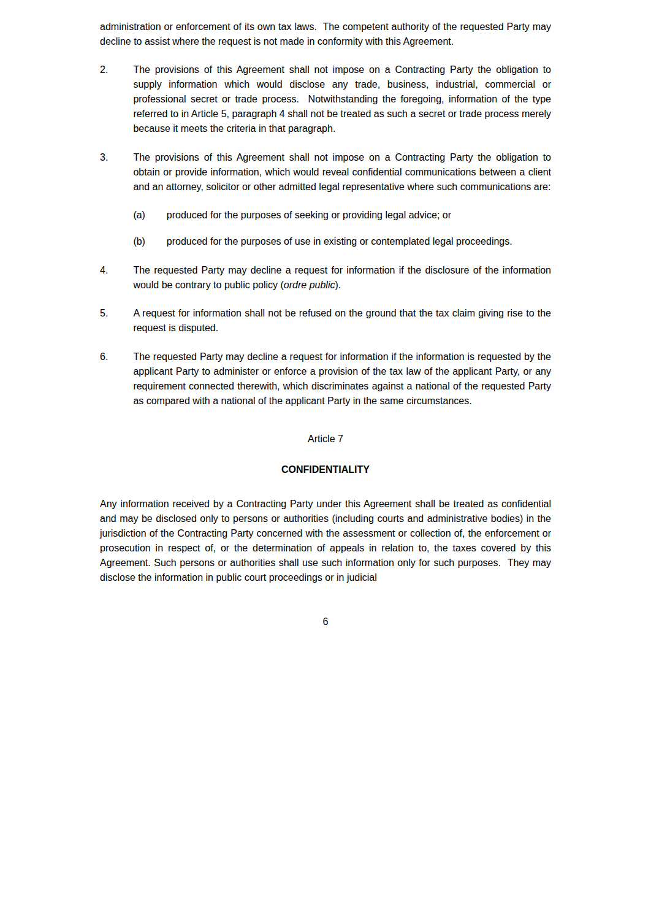administration or enforcement of its own tax laws. The competent authority of the requested Party may decline to assist where the request is not made in conformity with this Agreement.
2.
The provisions of this Agreement shall not impose on a Contracting Party the obligation to supply information which would disclose any trade, business, industrial, commercial or professional secret or trade process. Notwithstanding the foregoing, information of the type referred to in Article 5, paragraph 4 shall not be treated as such a secret or trade process merely because it meets the criteria in that paragraph.
3.
The provisions of this Agreement shall not impose on a Contracting Party the obligation to obtain or provide information, which would reveal confidential communications between a client and an attorney, solicitor or other admitted legal representative where such communications are:
(a) produced for the purposes of seeking or providing legal advice; or
(b) produced for the purposes of use in existing or contemplated legal proceedings.
4.
The requested Party may decline a request for information if the disclosure of the information would be contrary to public policy (ordre public).
5.
A request for information shall not be refused on the ground that the tax claim giving rise to the request is disputed.
6.
The requested Party may decline a request for information if the information is requested by the applicant Party to administer or enforce a provision of the tax law of the applicant Party, or any requirement connected therewith, which discriminates against a national of the requested Party as compared with a national of the applicant Party in the same circumstances.
Article 7
CONFIDENTIALITY
Any information received by a Contracting Party under this Agreement shall be treated as confidential and may be disclosed only to persons or authorities (including courts and administrative bodies) in the jurisdiction of the Contracting Party concerned with the assessment or collection of, the enforcement or prosecution in respect of, or the determination of appeals in relation to, the taxes covered by this Agreement. Such persons or authorities shall use such information only for such purposes. They may disclose the information in public court proceedings or in judicial
6